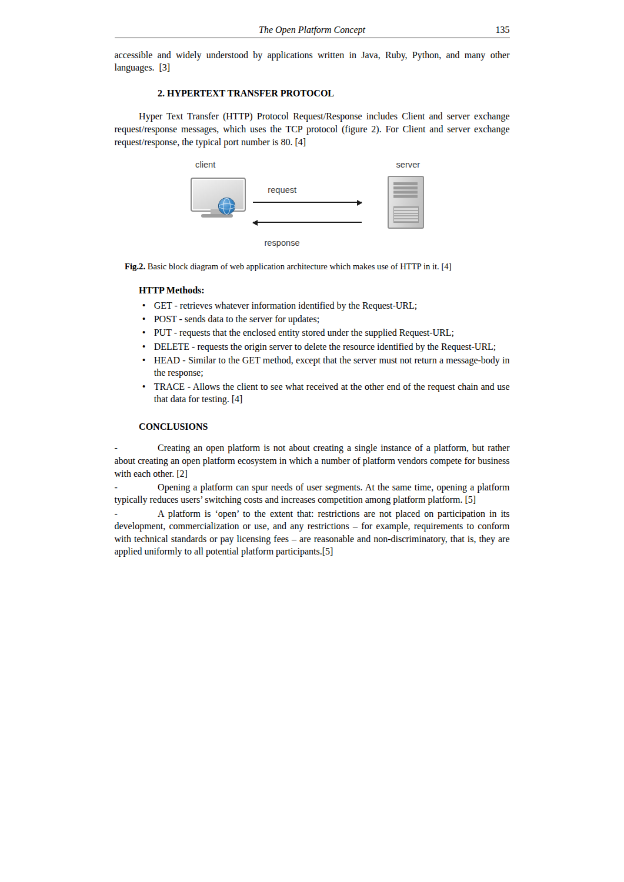The Open Platform Concept 135
accessible and widely understood by applications written in Java, Ruby, Python, and many other languages. [3]
2. Hypertext Transfer Protocol
Hyper Text Transfer (HTTP) Protocol Request/Response includes Client and server exchange request/response messages, which uses the TCP protocol (figure 2). For Client and server exchange request/response, the typical port number is 80. [4]
client server
request
response
Fig.2. Basic block diagram of web application architecture which makes use of HTTP in it. [4]
HTTP Methods:
GET - retrieves whatever information identified by the Request-URL;
POST - sends data to the server for updates;
PUT - requests that the enclosed entity stored under the supplied Request-URL;
DELETE - requests the origin server to delete the resource identified by the Request-URL;
HEAD - Similar to the GET method, except that the server must not return a message-body in the response;
TRACE - Allows the client to see what received at the other end of the request chain and use that data for testing. [4]
Conclusions
-Creating an open platform is not about creating a single instance of a platform, but rather about creating an open platform ecosystem in which a number of platform vendors compete for business with each other. [2]
-Opening a platform can spur needs of user segments. At the same time, opening a platform typically reduces users’ switching costs and increases competition among platform platform. [5]
-A platform is ‘open’ to the extent that: restrictions are not placed on participation in its development, commercialization or use, and any restrictions – for example, requirements to conform with technical standards or pay licensing fees – are reasonable and non-discriminatory, that is, they are applied uniformly to all potential platform participants.[5]